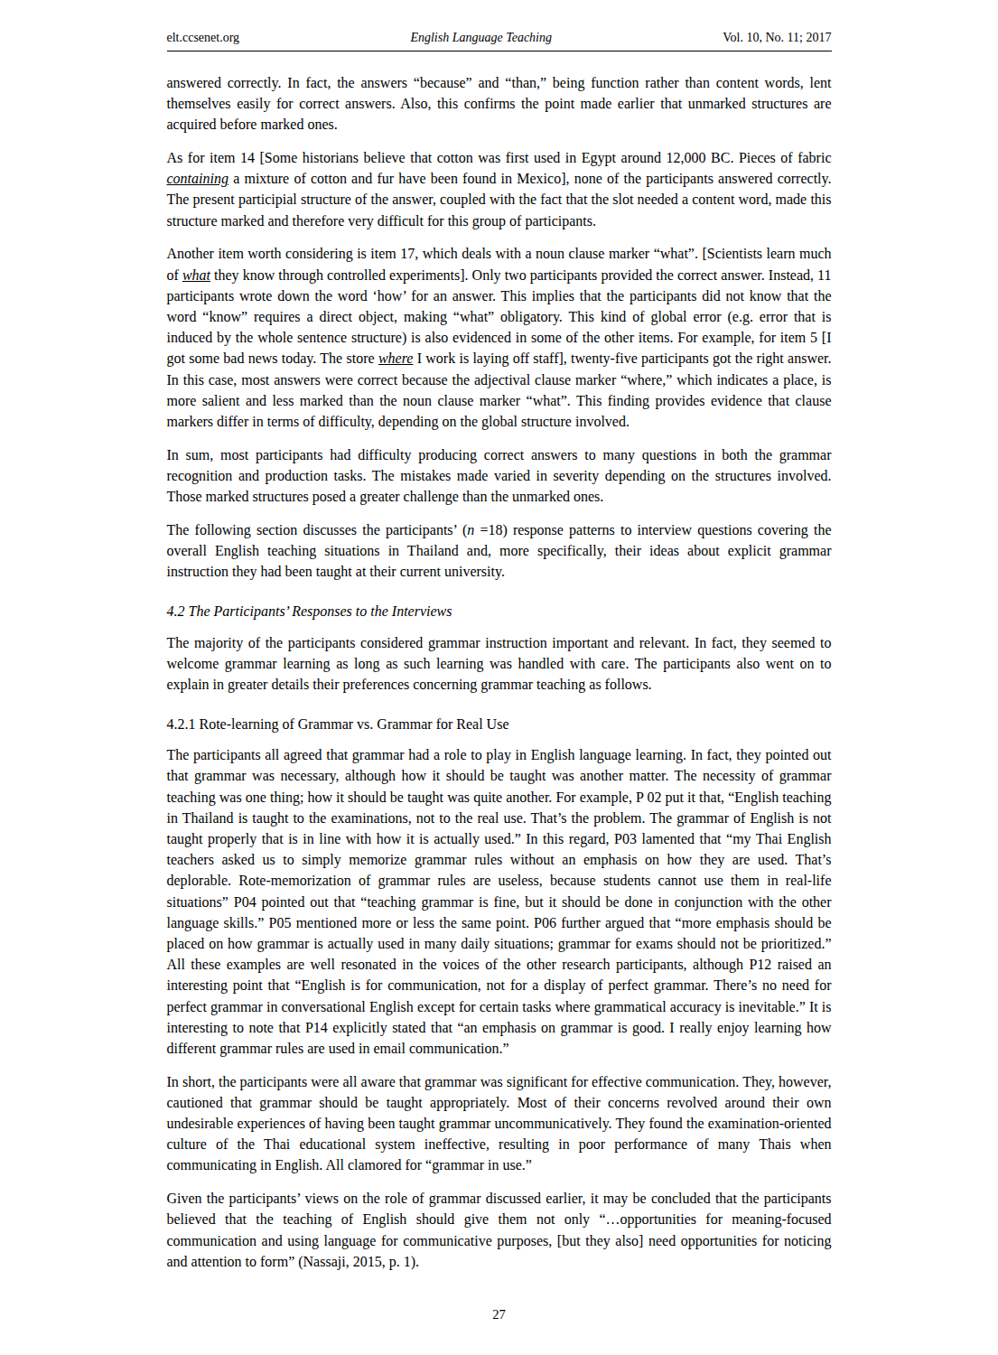elt.ccsenet.org English Language Teaching Vol. 10, No. 11; 2017
answered correctly. In fact, the answers “because” and “than,” being function rather than content words, lent themselves easily for correct answers. Also, this confirms the point made earlier that unmarked structures are acquired before marked ones.
As for item 14 [Some historians believe that cotton was first used in Egypt around 12,000 BC. Pieces of fabric containing a mixture of cotton and fur have been found in Mexico], none of the participants answered correctly. The present participial structure of the answer, coupled with the fact that the slot needed a content word, made this structure marked and therefore very difficult for this group of participants.
Another item worth considering is item 17, which deals with a noun clause marker “what”. [Scientists learn much of what they know through controlled experiments]. Only two participants provided the correct answer. Instead, 11 participants wrote down the word ‘how’ for an answer. This implies that the participants did not know that the word “know” requires a direct object, making “what” obligatory. This kind of global error (e.g. error that is induced by the whole sentence structure) is also evidenced in some of the other items. For example, for item 5 [I got some bad news today. The store where I work is laying off staff], twenty-five participants got the right answer. In this case, most answers were correct because the adjectival clause marker “where,” which indicates a place, is more salient and less marked than the noun clause marker “what”. This finding provides evidence that clause markers differ in terms of difficulty, depending on the global structure involved.
In sum, most participants had difficulty producing correct answers to many questions in both the grammar recognition and production tasks. The mistakes made varied in severity depending on the structures involved. Those marked structures posed a greater challenge than the unmarked ones.
The following section discusses the participants’ (n =18) response patterns to interview questions covering the overall English teaching situations in Thailand and, more specifically, their ideas about explicit grammar instruction they had been taught at their current university.
4.2 The Participants’ Responses to the Interviews
The majority of the participants considered grammar instruction important and relevant. In fact, they seemed to welcome grammar learning as long as such learning was handled with care. The participants also went on to explain in greater details their preferences concerning grammar teaching as follows.
4.2.1 Rote-learning of Grammar vs. Grammar for Real Use
The participants all agreed that grammar had a role to play in English language learning. In fact, they pointed out that grammar was necessary, although how it should be taught was another matter. The necessity of grammar teaching was one thing; how it should be taught was quite another. For example, P 02 put it that, “English teaching in Thailand is taught to the examinations, not to the real use. That’s the problem. The grammar of English is not taught properly that is in line with how it is actually used.” In this regard, P03 lamented that “my Thai English teachers asked us to simply memorize grammar rules without an emphasis on how they are used. That’s deplorable. Rote-memorization of grammar rules are useless, because students cannot use them in real-life situations” P04 pointed out that “teaching grammar is fine, but it should be done in conjunction with the other language skills.” P05 mentioned more or less the same point. P06 further argued that “more emphasis should be placed on how grammar is actually used in many daily situations; grammar for exams should not be prioritized.” All these examples are well resonated in the voices of the other research participants, although P12 raised an interesting point that “English is for communication, not for a display of perfect grammar. There’s no need for perfect grammar in conversational English except for certain tasks where grammatical accuracy is inevitable.” It is interesting to note that P14 explicitly stated that “an emphasis on grammar is good. I really enjoy learning how different grammar rules are used in email communication.”
In short, the participants were all aware that grammar was significant for effective communication. They, however, cautioned that grammar should be taught appropriately. Most of their concerns revolved around their own undesirable experiences of having been taught grammar uncommunicatively. They found the examination-oriented culture of the Thai educational system ineffective, resulting in poor performance of many Thais when communicating in English. All clamored for “grammar in use.”
Given the participants’ views on the role of grammar discussed earlier, it may be concluded that the participants believed that the teaching of English should give them not only “…opportunities for meaning-focused communication and using language for communicative purposes, [but they also] need opportunities for noticing and attention to form” (Nassaji, 2015, p. 1).
27